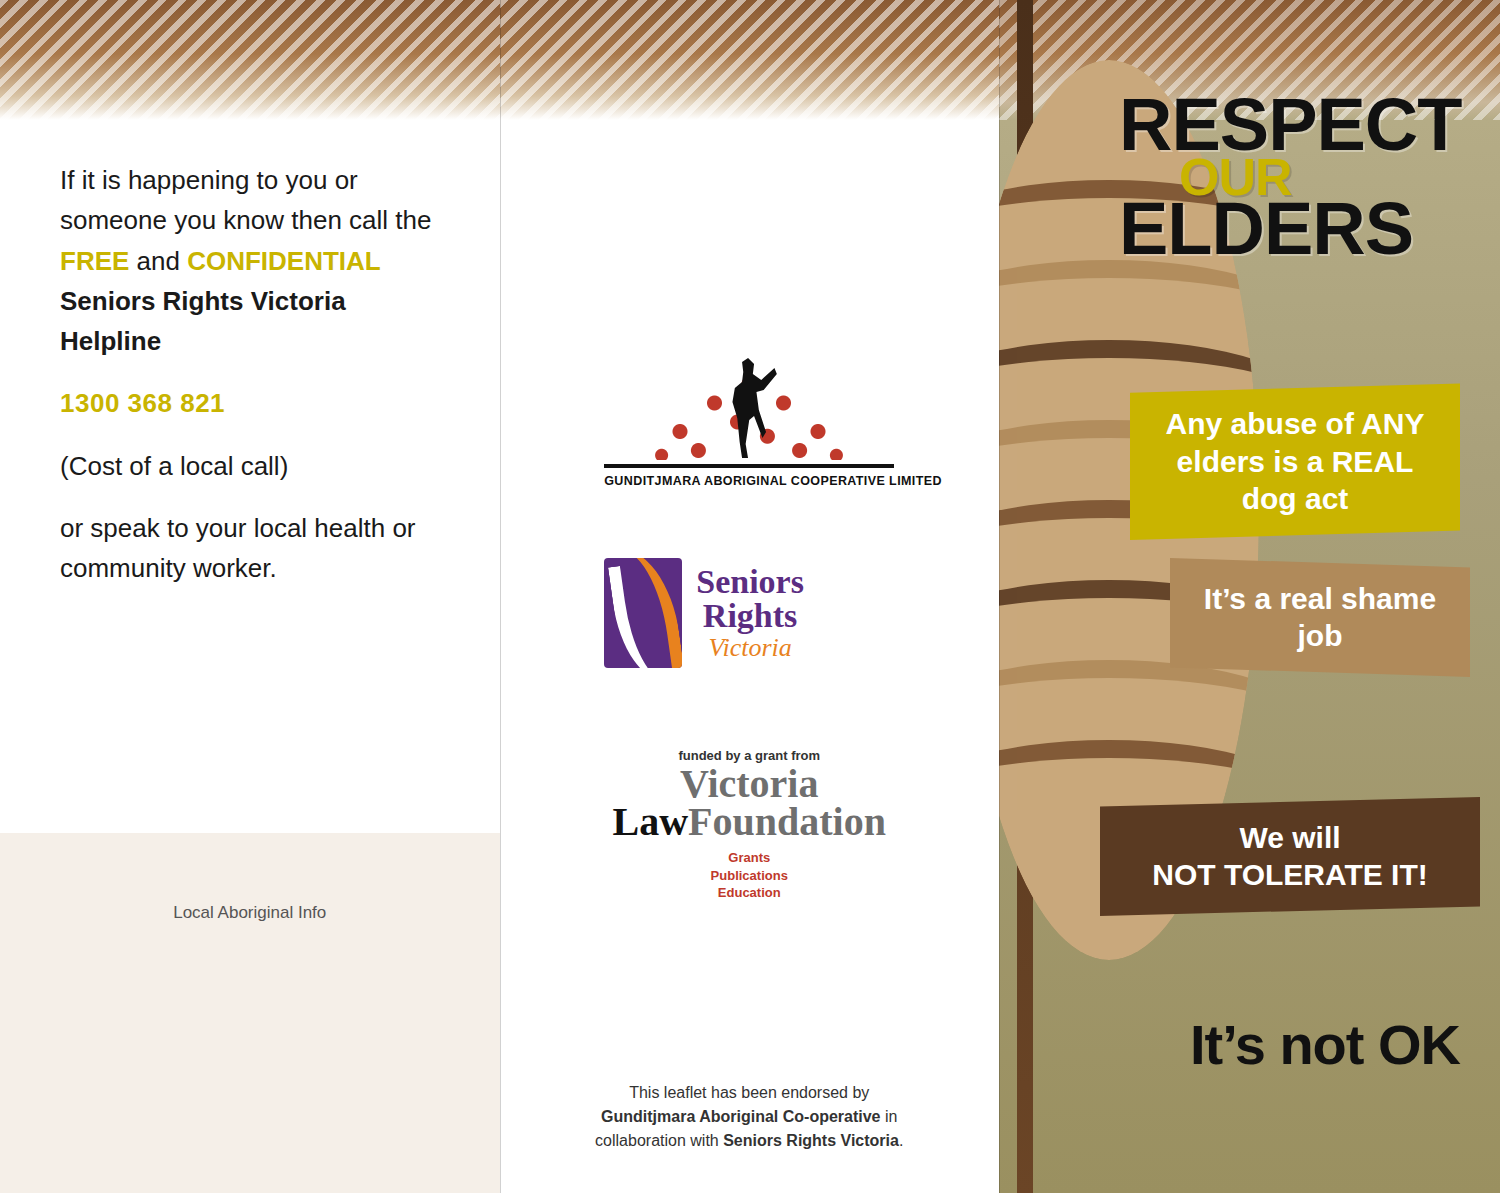If it is happening to you or someone you know then call the FREE and CONFIDENTIAL Seniors Rights Victoria Helpline
1300 368 821
(Cost of a local call)
or speak to your local health or community worker.
Local Aboriginal Info
GUNDITJMARA ABORIGINAL COOPERATIVE LIMITED
Seniors Rights Victoria
funded by a grant from
Victoria
Law Foundation
Grants
Publications
Education
This leaflet has been endorsed by Gunditjmara Aboriginal Co-operative in collaboration with Seniors Rights Victoria.
RESPECT OUR ELDERS
Any abuse of ANY elders is a REAL dog act
It’s a real shame job
We will
NOT TOLERATE IT!
It’s not OK